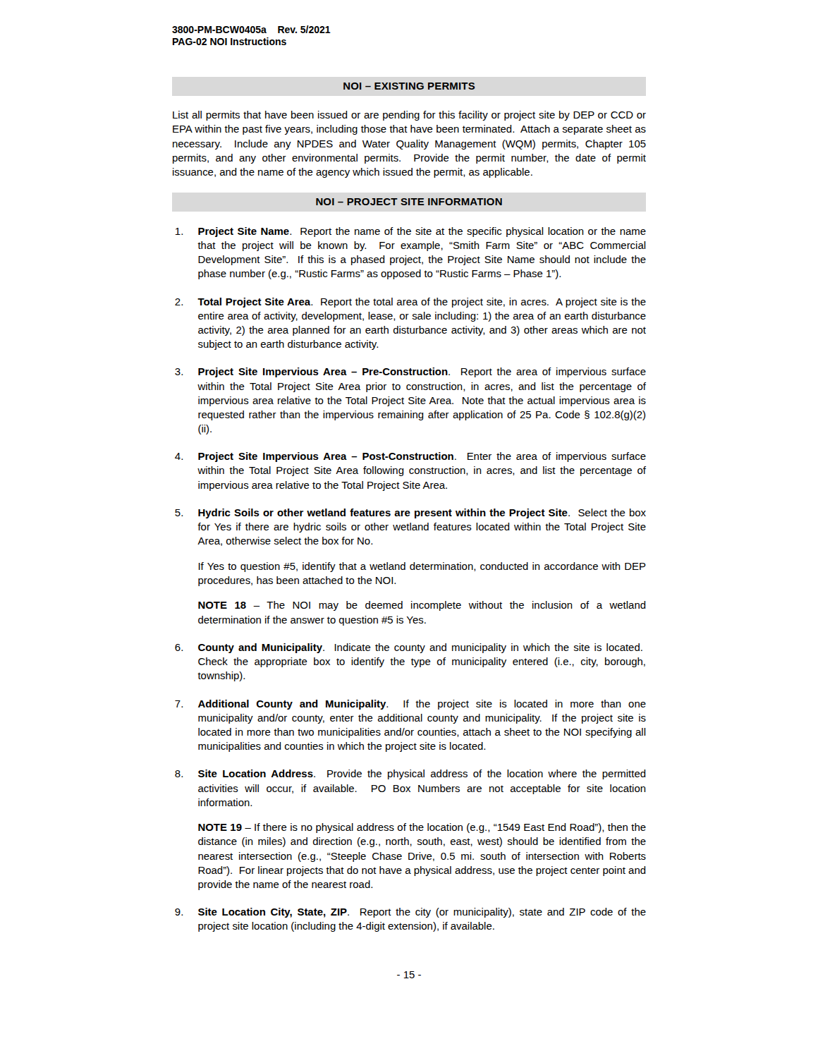3800-PM-BCW0405a Rev. 5/2021
PAG-02 NOI Instructions
NOI – EXISTING PERMITS
List all permits that have been issued or are pending for this facility or project site by DEP or CCD or EPA within the past five years, including those that have been terminated. Attach a separate sheet as necessary. Include any NPDES and Water Quality Management (WQM) permits, Chapter 105 permits, and any other environmental permits. Provide the permit number, the date of permit issuance, and the name of the agency which issued the permit, as applicable.
NOI – PROJECT SITE INFORMATION
Project Site Name. Report the name of the site at the specific physical location or the name that the project will be known by. For example, “Smith Farm Site” or “ABC Commercial Development Site”. If this is a phased project, the Project Site Name should not include the phase number (e.g., “Rustic Farms” as opposed to “Rustic Farms – Phase 1”).
Total Project Site Area. Report the total area of the project site, in acres. A project site is the entire area of activity, development, lease, or sale including: 1) the area of an earth disturbance activity, 2) the area planned for an earth disturbance activity, and 3) other areas which are not subject to an earth disturbance activity.
Project Site Impervious Area – Pre-Construction. Report the area of impervious surface within the Total Project Site Area prior to construction, in acres, and list the percentage of impervious area relative to the Total Project Site Area. Note that the actual impervious area is requested rather than the impervious remaining after application of 25 Pa. Code § 102.8(g)(2)(ii).
Project Site Impervious Area – Post-Construction. Enter the area of impervious surface within the Total Project Site Area following construction, in acres, and list the percentage of impervious area relative to the Total Project Site Area.
Hydric Soils or other wetland features are present within the Project Site. Select the box for Yes if there are hydric soils or other wetland features located within the Total Project Site Area, otherwise select the box for No.
If Yes to question #5, identify that a wetland determination, conducted in accordance with DEP procedures, has been attached to the NOI.
NOTE 18 – The NOI may be deemed incomplete without the inclusion of a wetland determination if the answer to question #5 is Yes.
County and Municipality. Indicate the county and municipality in which the site is located. Check the appropriate box to identify the type of municipality entered (i.e., city, borough, township).
Additional County and Municipality. If the project site is located in more than one municipality and/or county, enter the additional county and municipality. If the project site is located in more than two municipalities and/or counties, attach a sheet to the NOI specifying all municipalities and counties in which the project site is located.
Site Location Address. Provide the physical address of the location where the permitted activities will occur, if available. PO Box Numbers are not acceptable for site location information.
NOTE 19 – If there is no physical address of the location (e.g., “1549 East End Road”), then the distance (in miles) and direction (e.g., north, south, east, west) should be identified from the nearest intersection (e.g., “Steeple Chase Drive, 0.5 mi. south of intersection with Roberts Road”). For linear projects that do not have a physical address, use the project center point and provide the name of the nearest road.
Site Location City, State, ZIP. Report the city (or municipality), state and ZIP code of the project site location (including the 4-digit extension), if available.
- 15 -